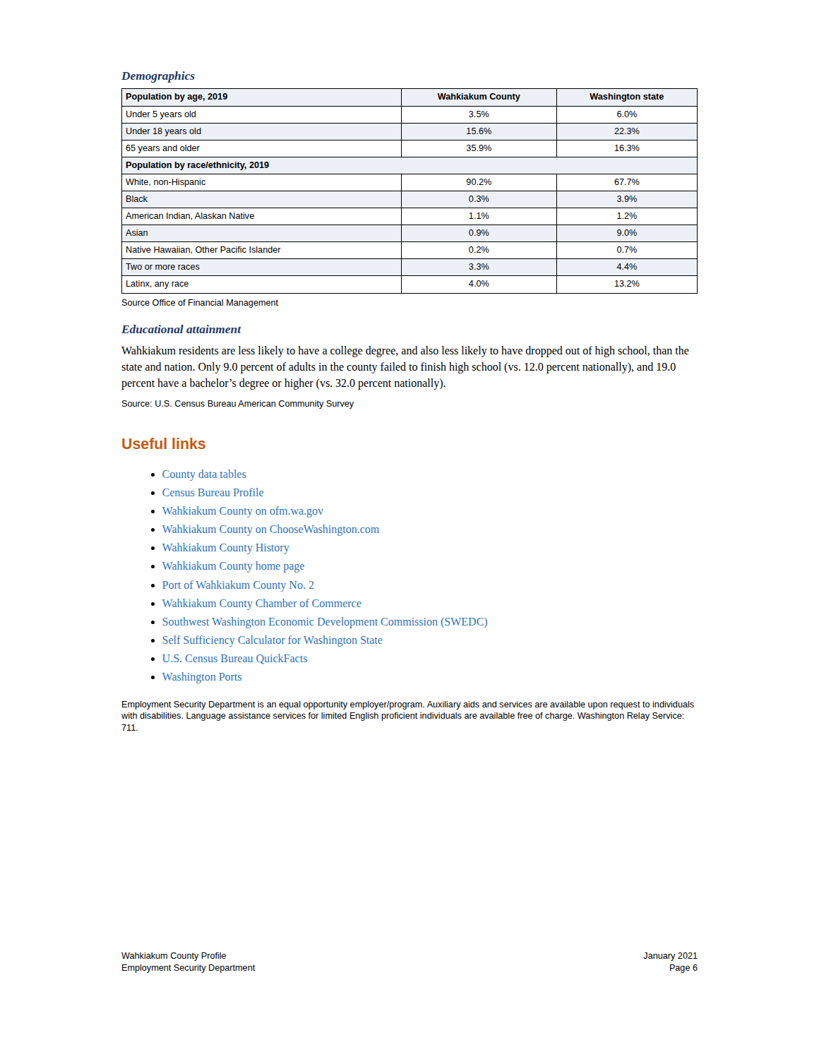Demographics
| Population by age, 2019 | Wahkiakum County | Washington state |
| --- | --- | --- |
| Under 5 years old | 3.5% | 6.0% |
| Under 18 years old | 15.6% | 22.3% |
| 65 years and older | 35.9% | 16.3% |
| Population by race/ethnicity, 2019 |
| White, non-Hispanic | 90.2% | 67.7% |
| Black | 0.3% | 3.9% |
| American Indian, Alaskan Native | 1.1% | 1.2% |
| Asian | 0.9% | 9.0% |
| Native Hawaiian, Other Pacific Islander | 0.2% | 0.7% |
| Two or more races | 3.3% | 4.4% |
| Latinx, any race | 4.0% | 13.2% |
Source Office of Financial Management
Educational attainment
Wahkiakum residents are less likely to have a college degree, and also less likely to have dropped out of high school, than the state and nation. Only 9.0 percent of adults in the county failed to finish high school (vs. 12.0 percent nationally), and 19.0 percent have a bachelor’s degree or higher (vs. 32.0 percent nationally).
Source: U.S. Census Bureau American Community Survey
Useful links
County data tables
Census Bureau Profile
Wahkiakum County on ofm.wa.gov
Wahkiakum County on ChooseWashington.com
Wahkiakum County History
Wahkiakum County home page
Port of Wahkiakum County No. 2
Wahkiakum County Chamber of Commerce
Southwest Washington Economic Development Commission (SWEDC)
Self Sufficiency Calculator for Washington State
U.S. Census Bureau QuickFacts
Washington Ports
Employment Security Department is an equal opportunity employer/program. Auxiliary aids and services are available upon request to individuals with disabilities. Language assistance services for limited English proficient individuals are available free of charge. Washington Relay Service: 711.
Wahkiakum County Profile
Employment Security Department
January 2021
Page 6